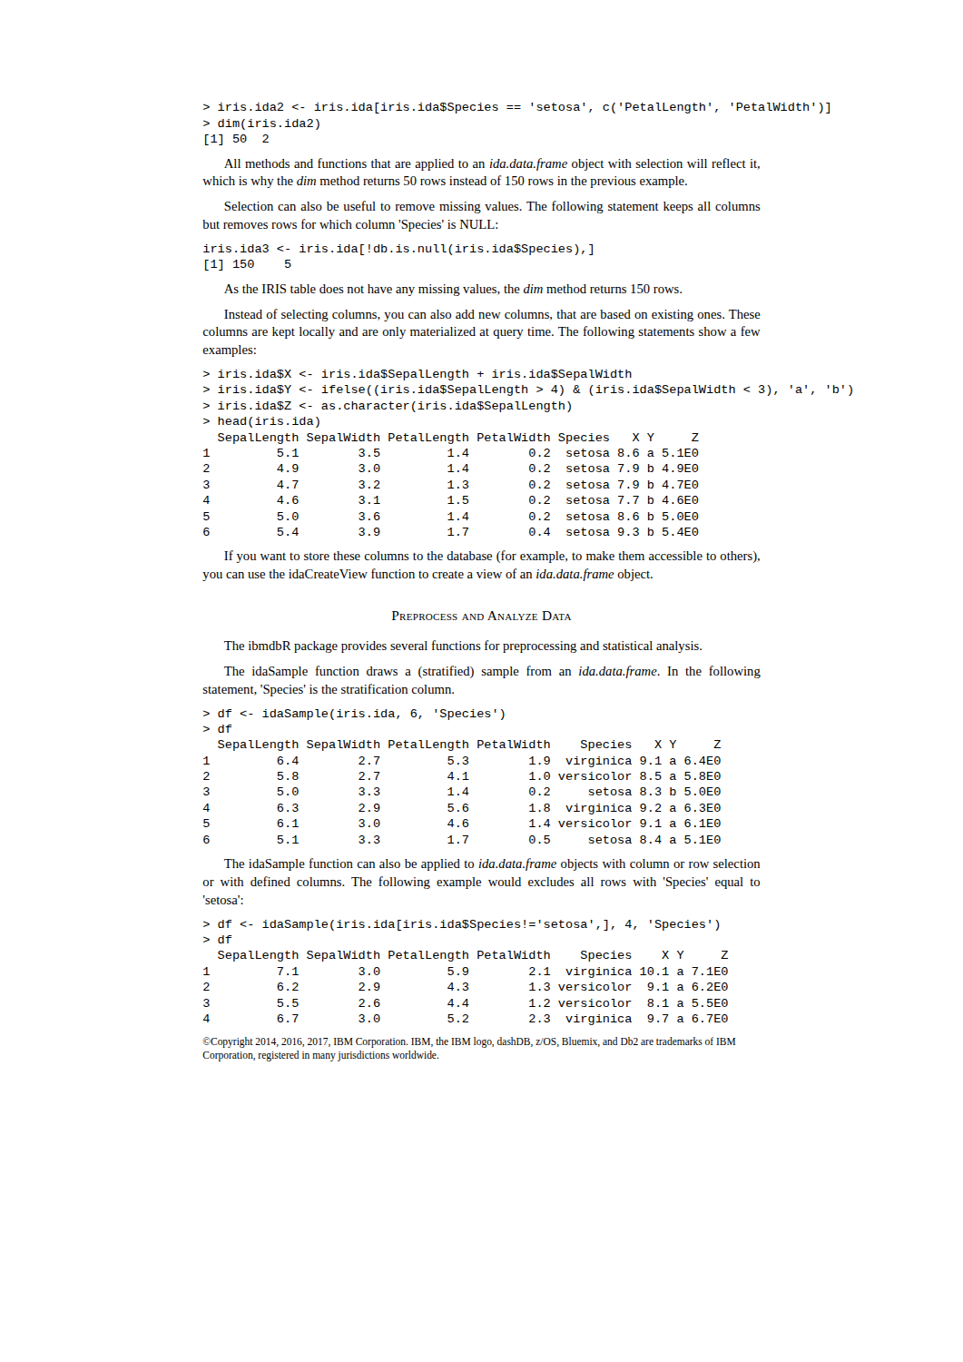> iris.ida2 <- iris.ida[iris.ida$Species == 'setosa', c('PetalLength', 'PetalWidth')]
> dim(iris.ida2)
[1] 50  2
All methods and functions that are applied to an ida.data.frame object with selection will reflect it, which is why the dim method returns 50 rows instead of 150 rows in the previous example.
Selection can also be useful to remove missing values. The following statement keeps all columns but removes rows for which column 'Species' is NULL:
iris.ida3 <- iris.ida[!db.is.null(iris.ida$Species),]
[1] 150    5
As the IRIS table does not have any missing values, the dim method returns 150 rows.
Instead of selecting columns, you can also add new columns, that are based on existing ones. These columns are kept locally and are only materialized at query time. The following statements show a few examples:
> iris.ida$X <- iris.ida$SepalLength + iris.ida$SepalWidth
> iris.ida$Y <- ifelse((iris.ida$SepalLength > 4) & (iris.ida$SepalWidth < 3), 'a', 'b')
> iris.ida$Z <- as.character(iris.ida$SepalLength)
> head(iris.ida)
  SepalLength SepalWidth PetalLength PetalWidth Species   X Y     Z
1         5.1        3.5         1.4        0.2  setosa 8.6 a 5.1E0
2         4.9        3.0         1.4        0.2  setosa 7.9 b 4.9E0
3         4.7        3.2         1.3        0.2  setosa 7.9 b 4.7E0
4         4.6        3.1         1.5        0.2  setosa 7.7 b 4.6E0
5         5.0        3.6         1.4        0.2  setosa 8.6 b 5.0E0
6         5.4        3.9         1.7        0.4  setosa 9.3 b 5.4E0
If you want to store these columns to the database (for example, to make them accessible to others), you can use the idaCreateView function to create a view of an ida.data.frame object.
Preprocess and Analyze Data
The ibmdbR package provides several functions for preprocessing and statistical analysis.
The idaSample function draws a (stratified) sample from an ida.data.frame. In the following statement, 'Species' is the stratification column.
> df <- idaSample(iris.ida, 6, 'Species')
> df
  SepalLength SepalWidth PetalLength PetalWidth    Species   X Y     Z
1         6.4        2.7         5.3        1.9  virginica 9.1 a 6.4E0
2         5.8        2.7         4.1        1.0 versicolor 8.5 a 5.8E0
3         5.0        3.3         1.4        0.2     setosa 8.3 b 5.0E0
4         6.3        2.9         5.6        1.8  virginica 9.2 a 6.3E0
5         6.1        3.0         4.6        1.4 versicolor 9.1 a 6.1E0
6         5.1        3.3         1.7        0.5     setosa 8.4 a 5.1E0
The idaSample function can also be applied to ida.data.frame objects with column or row selection or with defined columns. The following example would excludes all rows with 'Species' equal to 'setosa':
> df <- idaSample(iris.ida[iris.ida$Species!='setosa',], 4, 'Species')
> df
  SepalLength SepalWidth PetalLength PetalWidth    Species    X Y     Z
1         7.1        3.0         5.9        2.1  virginica 10.1 a 7.1E0
2         6.2        2.9         4.3        1.3 versicolor  9.1 a 6.2E0
3         5.5        2.6         4.4        1.2 versicolor  8.1 a 5.5E0
4         6.7        3.0         5.2        2.3  virginica  9.7 a 6.7E0
©Copyright 2014, 2016, 2017, IBM Corporation. IBM, the IBM logo, dashDB, z/OS, Bluemix, and Db2 are trademarks of IBM Corporation, registered in many jurisdictions worldwide.